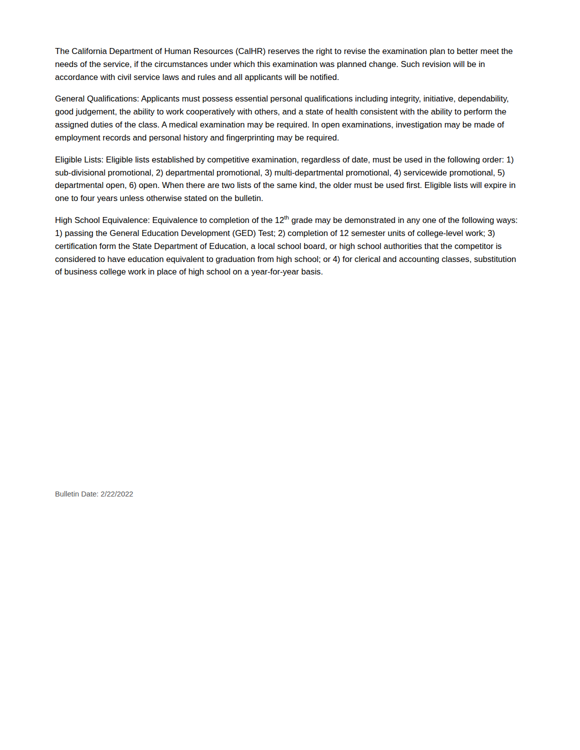The California Department of Human Resources (CalHR) reserves the right to revise the examination plan to better meet the needs of the service, if the circumstances under which this examination was planned change. Such revision will be in accordance with civil service laws and rules and all applicants will be notified.
General Qualifications: Applicants must possess essential personal qualifications including integrity, initiative, dependability, good judgement, the ability to work cooperatively with others, and a state of health consistent with the ability to perform the assigned duties of the class. A medical examination may be required. In open examinations, investigation may be made of employment records and personal history and fingerprinting may be required.
Eligible Lists: Eligible lists established by competitive examination, regardless of date, must be used in the following order: 1) sub-divisional promotional, 2) departmental promotional, 3) multi-departmental promotional, 4) servicewide promotional, 5) departmental open, 6) open. When there are two lists of the same kind, the older must be used first. Eligible lists will expire in one to four years unless otherwise stated on the bulletin.
High School Equivalence: Equivalence to completion of the 12th grade may be demonstrated in any one of the following ways: 1) passing the General Education Development (GED) Test; 2) completion of 12 semester units of college-level work; 3) certification form the State Department of Education, a local school board, or high school authorities that the competitor is considered to have education equivalent to graduation from high school; or 4) for clerical and accounting classes, substitution of business college work in place of high school on a year-for-year basis.
Bulletin Date: 2/22/2022